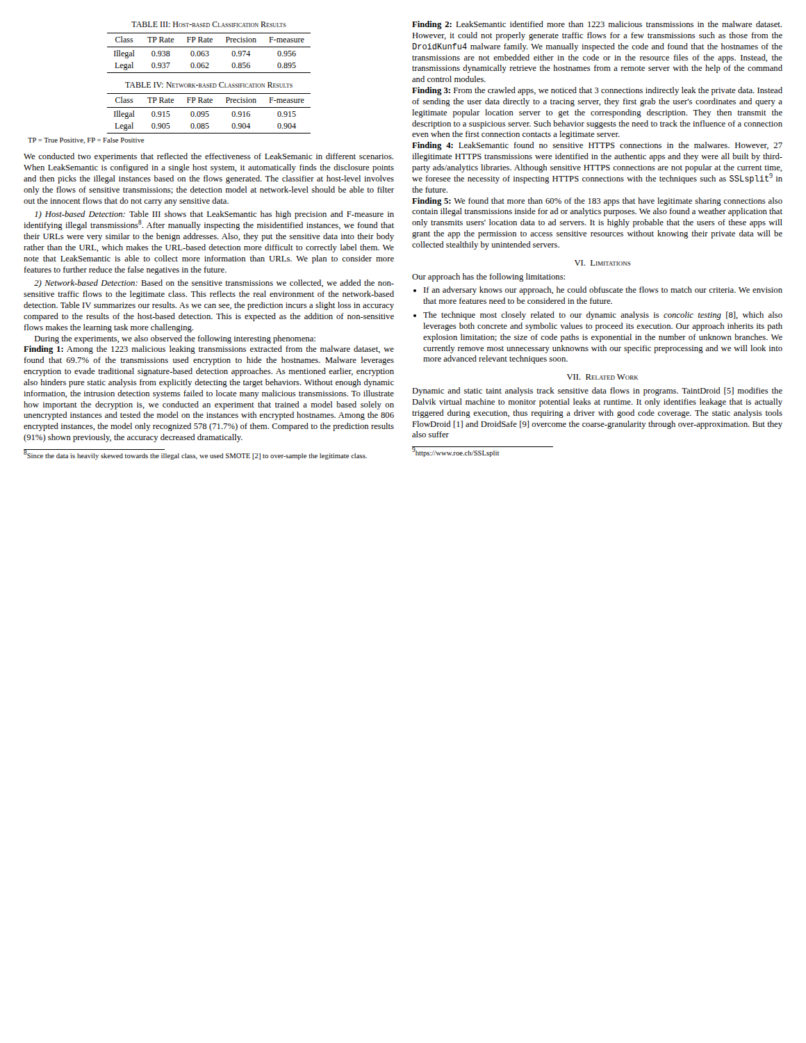TABLE III: Host-based Classification Results
| Class | TP Rate | FP Rate | Precision | F-measure |
| --- | --- | --- | --- | --- |
| Illegal | 0.938 | 0.063 | 0.974 | 0.956 |
| Legal | 0.937 | 0.062 | 0.856 | 0.895 |
TABLE IV: Network-based Classification Results
| Class | TP Rate | FP Rate | Precision | F-measure |
| --- | --- | --- | --- | --- |
| Illegal | 0.915 | 0.095 | 0.916 | 0.915 |
| Legal | 0.905 | 0.085 | 0.904 | 0.904 |
TP = True Positive, FP = False Positive
We conducted two experiments that reflected the effectiveness of LeakSemanic in different scenarios. When LeakSemantic is configured in a single host system, it automatically finds the disclosure points and then picks the illegal instances based on the flows generated. The classifier at host-level involves only the flows of sensitive transmissions; the detection model at network-level should be able to filter out the innocent flows that do not carry any sensitive data.
1) Host-based Detection: Table III shows that LeakSemantic has high precision and F-measure in identifying illegal transmissions8. After manually inspecting the misidentified instances, we found that their URLs were very similar to the benign addresses. Also, they put the sensitive data into their body rather than the URL, which makes the URL-based detection more difficult to correctly label them. We note that LeakSemantic is able to collect more information than URLs. We plan to consider more features to further reduce the false negatives in the future.
2) Network-based Detection: Based on the sensitive transmissions we collected, we added the non-sensitive traffic flows to the legitimate class. This reflects the real environment of the network-based detection. Table IV summarizes our results. As we can see, the prediction incurs a slight loss in accuracy compared to the results of the host-based detection. This is expected as the addition of non-sensitive flows makes the learning task more challenging.
During the experiments, we also observed the following interesting phenomena:
Finding 1: Among the 1223 malicious leaking transmissions extracted from the malware dataset, we found that 69.7% of the transmissions used encryption to hide the hostnames. Malware leverages encryption to evade traditional signature-based detection approaches. As mentioned earlier, encryption also hinders pure static analysis from explicitly detecting the target behaviors. Without enough dynamic information, the intrusion detection systems failed to locate many malicious transmissions. To illustrate how important the decryption is, we conducted an experiment that trained a model based solely on unencrypted instances and tested the model on the instances with encrypted hostnames. Among the 806 encrypted instances, the model only recognized 578 (71.7%) of them. Compared to the prediction results (91%) shown previously, the accuracy decreased dramatically.
8Since the data is heavily skewed towards the illegal class, we used SMOTE [2] to over-sample the legitimate class.
Finding 2: LeakSemantic identified more than 1223 malicious transmissions in the malware dataset. However, it could not properly generate traffic flows for a few transmissions such as those from the DroidKunfu4 malware family. We manually inspected the code and found that the hostnames of the transmissions are not embedded either in the code or in the resource files of the apps. Instead, the transmissions dynamically retrieve the hostnames from a remote server with the help of the command and control modules.
Finding 3: From the crawled apps, we noticed that 3 connections indirectly leak the private data. Instead of sending the user data directly to a tracing server, they first grab the user's coordinates and query a legitimate popular location server to get the corresponding description. They then transmit the description to a suspicious server. Such behavior suggests the need to track the influence of a connection even when the first connection contacts a legitimate server.
Finding 4: LeakSemantic found no sensitive HTTPS connections in the malwares. However, 27 illegitimate HTTPS transmissions were identified in the authentic apps and they were all built by third-party ads/analytics libraries. Although sensitive HTTPS connections are not popular at the current time, we foresee the necessity of inspecting HTTPS connections with the techniques such as SSLsplit9 in the future.
Finding 5: We found that more than 60% of the 183 apps that have legitimate sharing connections also contain illegal transmissions inside for ad or analytics purposes. We also found a weather application that only transmits users' location data to ad servers. It is highly probable that the users of these apps will grant the app the permission to access sensitive resources without knowing their private data will be collected stealthily by unintended servers.
VI. Limitations
Our approach has the following limitations:
If an adversary knows our approach, he could obfuscate the flows to match our criteria. We envision that more features need to be considered in the future.
The technique most closely related to our dynamic analysis is concolic testing [8], which also leverages both concrete and symbolic values to proceed its execution. Our approach inherits its path explosion limitation; the size of code paths is exponential in the number of unknown branches. We currently remove most unnecessary unknowns with our specific preprocessing and we will look into more advanced relevant techniques soon.
VII. Related Work
Dynamic and static taint analysis track sensitive data flows in programs. TaintDroid [5] modifies the Dalvik virtual machine to monitor potential leaks at runtime. It only identifies leakage that is actually triggered during execution, thus requiring a driver with good code coverage. The static analysis tools FlowDroid [1] and DroidSafe [9] overcome the coarse-granularity through over-approximation. But they also suffer
9https://www.roe.ch/SSLsplit